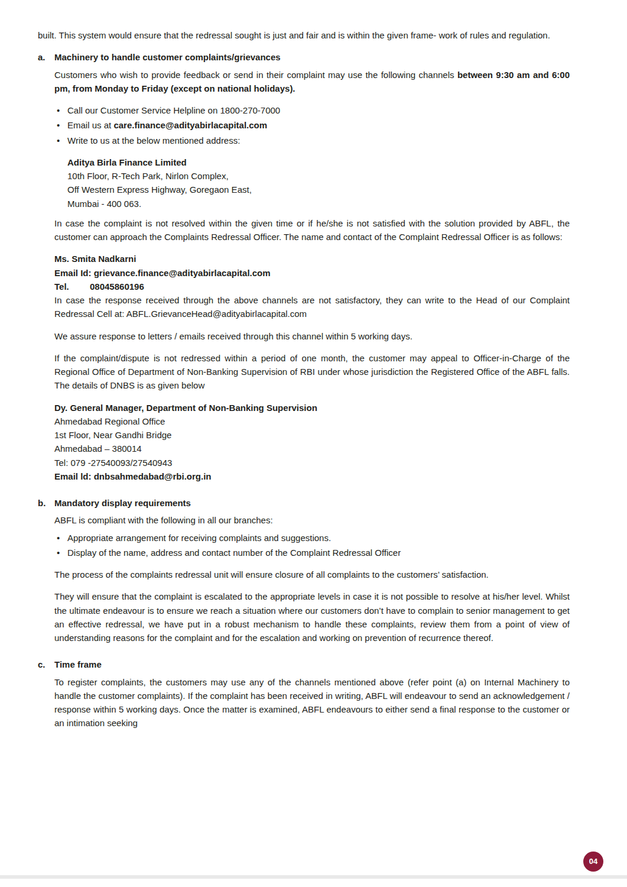built. This system would ensure that the redressal sought is just and fair and is within the given frame- work of rules and regulation.
a. Machinery to handle customer complaints/grievances
Customers who wish to provide feedback or send in their complaint may use the following channels between 9:30 am and 6:00 pm, from Monday to Friday (except on national holidays).
Call our Customer Service Helpline on 1800-270-7000
Email us at care.finance@adityabirlacapital.com
Write to us at the below mentioned address:
Aditya Birla Finance Limited
10th Floor, R-Tech Park, Nirlon Complex,
Off Western Express Highway, Goregaon East,
Mumbai - 400 063.
In case the complaint is not resolved within the given time or if he/she is not satisfied with the solution provided by ABFL, the customer can approach the Complaints Redressal Officer. The name and contact of the Complaint Redressal Officer is as follows:
Ms. Smita Nadkarni
Email Id: grievance.finance@adityabirlacapital.com
Tel. 08045860196
In case the response received through the above channels are not satisfactory, they can write to the Head of our Complaint Redressal Cell at: ABFL.GrievanceHead@adityabirlacapital.com
We assure response to letters / emails received through this channel within 5 working days.
If the complaint/dispute is not redressed within a period of one month, the customer may appeal to Officer-in-Charge of the Regional Office of Department of Non-Banking Supervision of RBI under whose jurisdiction the Registered Office of the ABFL falls. The details of DNBS is as given below
Dy. General Manager, Department of Non-Banking Supervision
Ahmedabad Regional Office
1st Floor, Near Gandhi Bridge
Ahmedabad – 380014
Tel: 079 -27540093/27540943
Email ld: dnbsahmedabad@rbi.org.in
b. Mandatory display requirements
ABFL is compliant with the following in all our branches:
Appropriate arrangement for receiving complaints and suggestions.
Display of the name, address and contact number of the Complaint Redressal Officer
The process of the complaints redressal unit will ensure closure of all complaints to the customers’ satisfaction.
They will ensure that the complaint is escalated to the appropriate levels in case it is not possible to resolve at his/her level. Whilst the ultimate endeavour is to ensure we reach a situation where our customers don’t have to complain to senior management to get an effective redressal, we have put in a robust mechanism to handle these complaints, review them from a point of view of understanding reasons for the complaint and for the escalation and working on prevention of recurrence thereof.
c. Time frame
To register complaints, the customers may use any of the channels mentioned above (refer point (a) on Internal Machinery to handle the customer complaints). If the complaint has been received in writing, ABFL will endeavour to send an acknowledgement / response within 5 working days. Once the matter is examined, ABFL endeavours to either send a final response to the customer or an intimation seeking
04